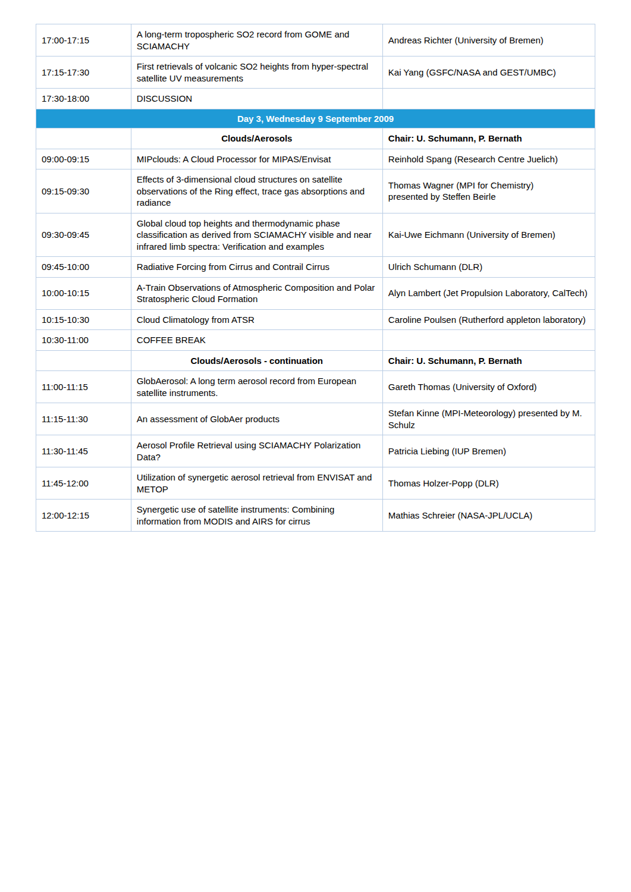| 17:00-17:15 | A long-term tropospheric SO2 record from GOME and SCIAMACHY | Andreas Richter (University of Bremen) |
| 17:15-17:30 | First retrievals of volcanic SO2 heights from hyper-spectral satellite UV measurements | Kai Yang (GSFC/NASA and GEST/UMBC) |
| 17:30-18:00 | DISCUSSION | |
| Day 3, Wednesday 9 September 2009 |
| | Clouds/Aerosols | Chair: U. Schumann, P. Bernath |
| 09:00-09:15 | MIPclouds: A Cloud Processor for MIPAS/Envisat | Reinhold Spang (Research Centre Juelich) |
| 09:15-09:30 | Effects of 3-dimensional cloud structures on satellite observations of the Ring effect, trace gas absorptions and radiance | Thomas Wagner (MPI for Chemistry) presented by Steffen Beirle |
| 09:30-09:45 | Global cloud top heights and thermodynamic phase classification as derived from SCIAMACHY visible and near infrared limb spectra: Verification and examples | Kai-Uwe Eichmann (University of Bremen) |
| 09:45-10:00 | Radiative Forcing from Cirrus and Contrail Cirrus | Ulrich Schumann (DLR) |
| 10:00-10:15 | A-Train Observations of Atmospheric Composition and Polar Stratospheric Cloud Formation | Alyn Lambert (Jet Propulsion Laboratory, CalTech) |
| 10:15-10:30 | Cloud Climatology from ATSR | Caroline Poulsen (Rutherford appleton laboratory) |
| 10:30-11:00 | COFFEE BREAK | |
| | Clouds/Aerosols - continuation | Chair: U. Schumann, P. Bernath |
| 11:00-11:15 | GlobAerosol: A long term aerosol record from European satellite instruments. | Gareth Thomas (University of Oxford) |
| 11:15-11:30 | An assessment of GlobAer products | Stefan Kinne (MPI-Meteorology) presented by M. Schulz |
| 11:30-11:45 | Aerosol Profile Retrieval using SCIAMACHY Polarization Data? | Patricia Liebing (IUP Bremen) |
| 11:45-12:00 | Utilization of synergetic aerosol retrieval from ENVISAT and METOP | Thomas Holzer-Popp (DLR) |
| 12:00-12:15 | Synergetic use of satellite instruments: Combining information from MODIS and AIRS for cirrus | Mathias Schreier (NASA-JPL/UCLA) |